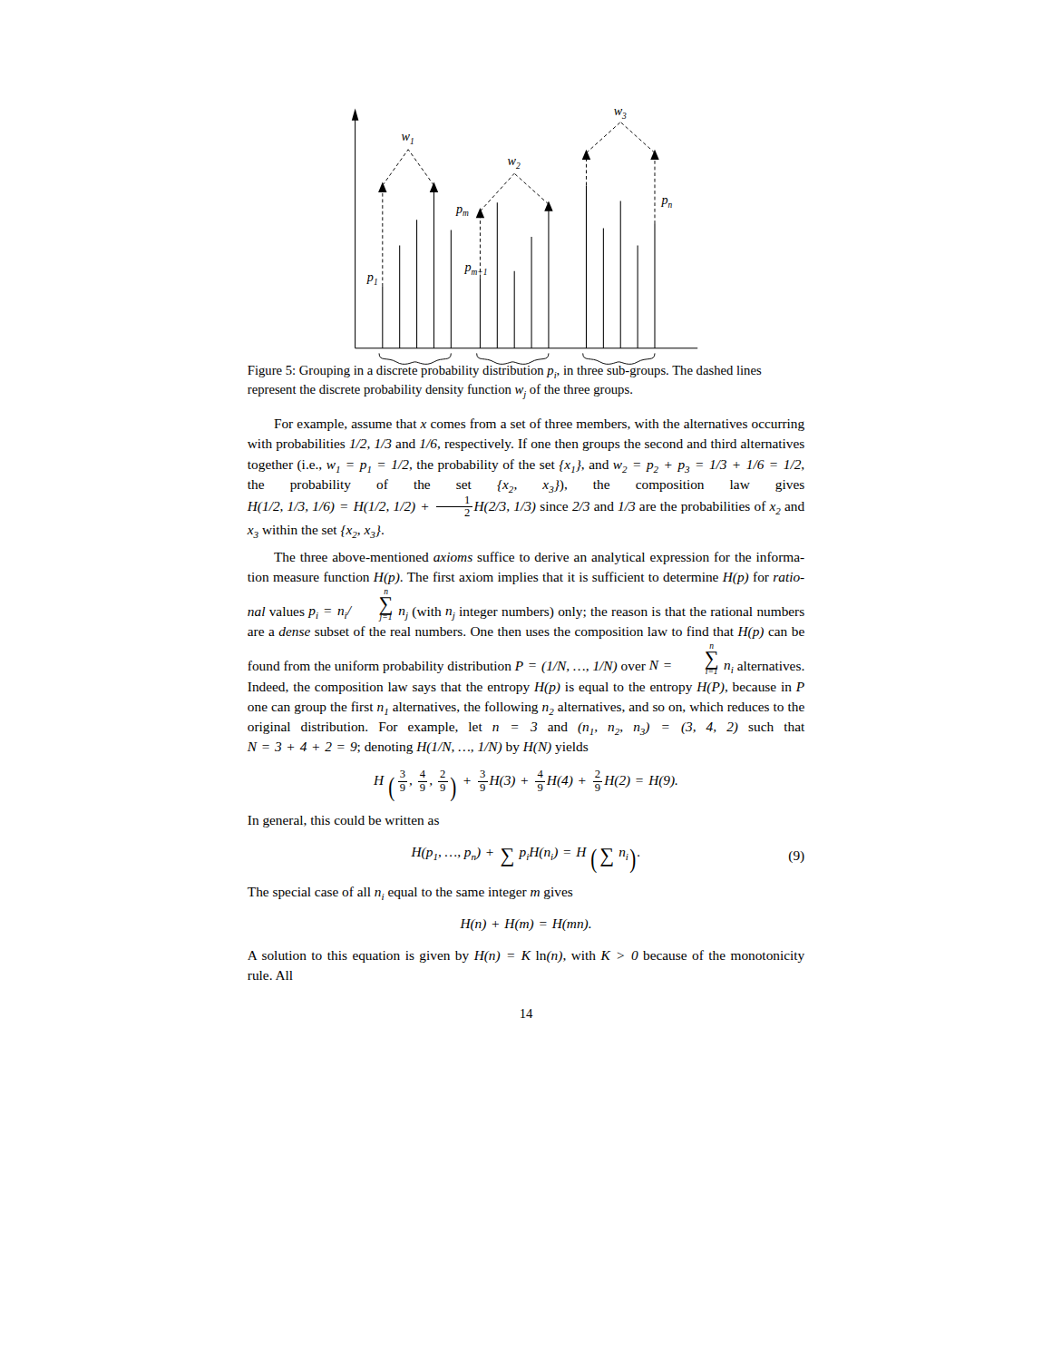w1 w2 w3 p1 pm pm+1 pn
Figure 5: Grouping in a discrete probability distribution pi, in three sub-groups. The dashed lines represent the discrete probability density function wj of the three groups.
For example, assume that x comes from a set of three members, with the alternatives occurring with probabilities 1/2, 1/3 and 1/6, respectively. If one then groups the second and third alternatives together (i.e., w1 = p1 = 1/2, the probability of the set {x1}, and w2 = p2 + p3 = 1/3 + 1/6 = 1/2, the probability of the set {x2, x3}), the composition law gives H(1/2, 1/3, 1/6) = H(1/2, 1/2) + 12 H(2/3, 1/3) since 2/3 and 1/3 are the probabilities of x2 and x3 within the set {x2, x3}.
The three above-mentioned axioms suffice to derive an analytical expression for the information measure function H(p). The first axiom implies that it is sufficient to determine H(p) for rational values pi = ni/n∑j=1 nj (with nj integer numbers) only; the reason is that the rational numbers are a dense subset of the real numbers. One then uses the composition law to find that H(p) can be found from the uniform probability distribution P = (1/N, …, 1/N) over N = n∑i=1 ni alternatives. Indeed, the composition law says that the entropy H(p) is equal to the entropy H(P), because in P one can group the first n1 alternatives, the following n2 alternatives, and so on, which reduces to the original distribution. For example, let n = 3 and (n1, n2, n3) = (3, 4, 2) such that N = 3 + 4 + 2 = 9; denoting H(1/N, …, 1/N) by H(N) yields
H (39, 49, 29) + 39 H(3) + 49 H(4) + 29 H(2) = H(9).
In general, this could be written as
H(p1, …, pn) + ∑ piH(ni) = H (∑ ni). (9)
The special case of all ni equal to the same integer m gives
H(n) + H(m) = H(mn).
A solution to this equation is given by H(n) = K ln(n), with K > 0 because of the monotonicity rule. All
14